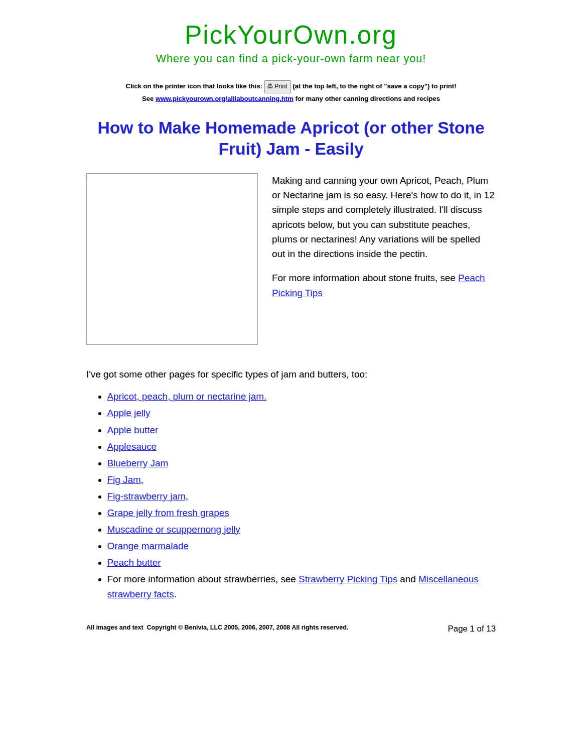PickYourOwn.org
Where you can find a pick-your-own farm near you!
Click on the printer icon that looks like this: 🖶 Print (at the top left, to the right of "save a copy") to print!
See www.pickyourown.org/alllaboutcanning.htm for many other canning directions and recipes
How to Make Homemade Apricot (or other Stone Fruit) Jam - Easily
Making and canning your own Apricot, Peach, Plum or Nectarine jam is so easy. Here's how to do it, in 12 simple steps and completely illustrated. I'll discuss apricots below, but you can substitute peaches, plums or nectarines! Any variations will be spelled out in the directions inside the pectin.
For more information about stone fruits, see Peach Picking Tips
I've got some other pages for specific types of jam and butters, too:
Apricot, peach, plum or nectarine jam.
Apple jelly
Apple butter
Applesauce
Blueberry Jam
Fig Jam,
Fig-strawberry jam,
Grape jelly from fresh grapes
Muscadine or scuppernong jelly
Orange marmalade
Peach butter
For more information about strawberries, see Strawberry Picking Tips and Miscellaneous strawberry facts.
All images and text Copyright © Benivia, LLC 2005, 2006, 2007, 2008 All rights reserved. Page 1 of 13